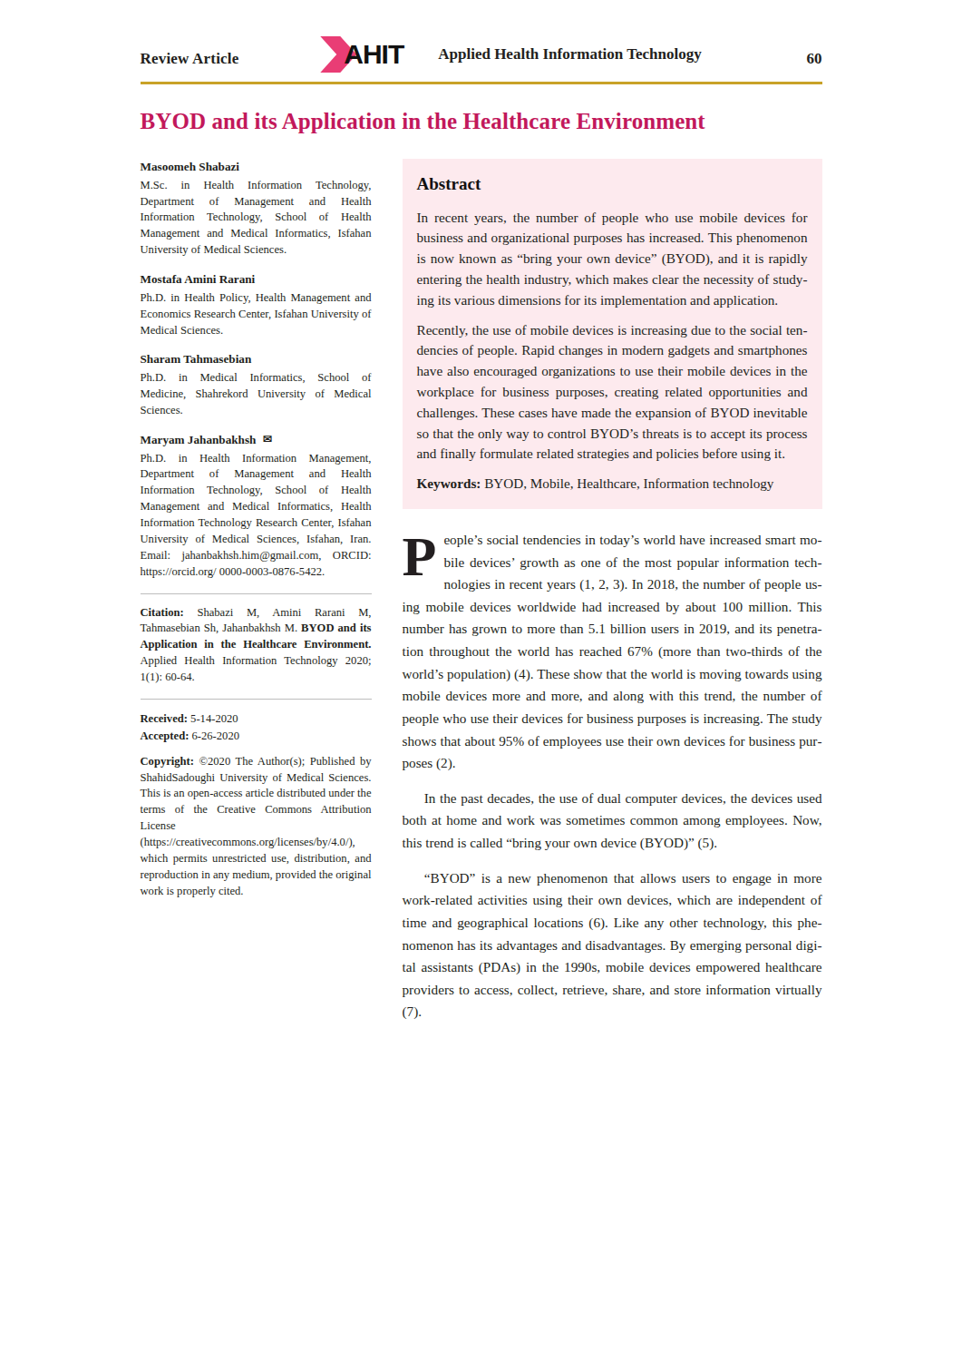Review Article
AHIT
Applied Health Information Technology
60
BYOD and its Application in the Healthcare Environment
Masoomeh Shabazi
M.Sc. in Health Information Technology, Department of Management and Health Information Technology, School of Health Management and Medical Informatics, Isfahan University of Medical Sciences.
Mostafa Amini Rarani
Ph.D. in Health Policy, Health Management and Economics Research Center, Isfahan University of Medical Sciences.
Sharam Tahmasebian
Ph.D. in Medical Informatics, School of Medicine, Shahrekord University of Medical Sciences.
Maryam Jahanbakhsh ✉
Ph.D. in Health Information Management, Department of Management and Health Information Technology, School of Health Management and Medical Informatics, Health Information Technology Research Center, Isfahan University of Medical Sciences, Isfahan, Iran. Email: jahanbakhsh.him@gmail.com, ORCID: https://orcid.org/ 0000-0003-0876-5422.
Citation: Shabazi M, Amini Rarani M, Tahmasebian Sh, Jahanbakhsh M. BYOD and its Application in the Healthcare Environment. Applied Health Information Technology 2020; 1(1): 60-64.
Received: 5-14-2020
Accepted: 6-26-2020
Copyright: ©2020 The Author(s); Published by ShahidSadoughi University of Medical Sciences. This is an open-access article distributed under the terms of the Creative Commons Attribution License (https://creativecommons.org/licenses/by/4.0/), which permits unrestricted use, distribution, and reproduction in any medium, provided the original work is properly cited.
Abstract
In recent years, the number of people who use mobile devices for business and organizational purposes has increased. This phenomenon is now known as “bring your own device” (BYOD), and it is rapidly entering the health industry, which makes clear the necessity of studying its various dimensions for its implementation and application.
Recently, the use of mobile devices is increasing due to the social tendencies of people. Rapid changes in modern gadgets and smartphones have also encouraged organizations to use their mobile devices in the workplace for business purposes, creating related opportunities and challenges. These cases have made the expansion of BYOD inevitable so that the only way to control BYOD’s threats is to accept its process and finally formulate related strategies and policies before using it.
Keywords: BYOD, Mobile, Healthcare, Information technology
People’s social tendencies in today’s world have increased smart mobile devices’ growth as one of the most popular information technologies in recent years (1, 2, 3). In 2018, the number of people using mobile devices worldwide had increased by about 100 million. This number has grown to more than 5.1 billion users in 2019, and its penetration throughout the world has reached 67% (more than two-thirds of the world’s population) (4). These show that the world is moving towards using mobile devices more and more, and along with this trend, the number of people who use their devices for business purposes is increasing. The study shows that about 95% of employees use their own devices for business purposes (2).
In the past decades, the use of dual computer devices, the devices used both at home and work was sometimes common among employees. Now, this trend is called “bring your own device (BYOD)” (5).
“BYOD” is a new phenomenon that allows users to engage in more work-related activities using their own devices, which are independent of time and geographical locations (6). Like any other technology, this phenomenon has its advantages and disadvantages. By emerging personal digital assistants (PDAs) in the 1990s, mobile devices empowered healthcare providers to access, collect, retrieve, share, and store information virtually (7).